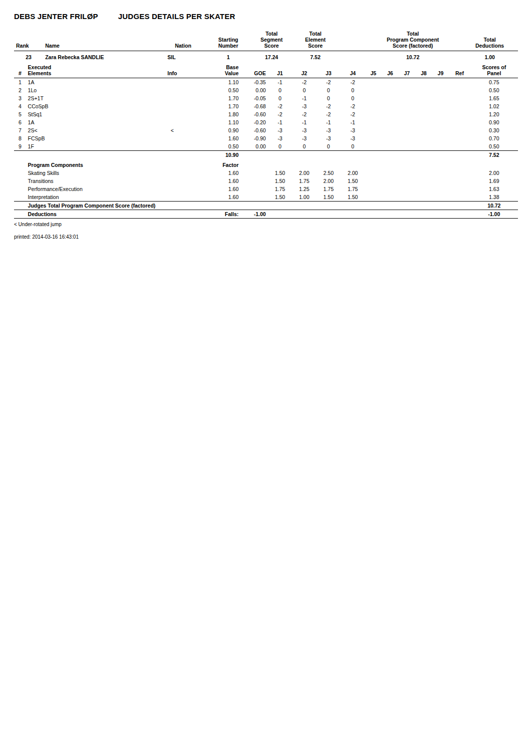DEBS JENTER FRILØP JUDGES DETAILS PER SKATER
| Rank | Name | | | Nation | | Starting Number | Total Segment Score | Total Element Score | | | | | Total Program Component Score (factored) | Total Deductions |
| --- | --- | --- | --- | --- | --- | --- | --- | --- | --- | --- | --- | --- | --- | --- |
| 23 | Zara Rebecka SANDLIE | | | SIL | | 1 | 17.24 | 7.52 | | | | | 10.72 | 1.00 |
| # | Executed Elements | Info | Base Value | GOE | J1 | J2 | J3 | J4 | J5 | J6 | J7 | J8 | J9 | Ref | Scores of Panel |
| --- | --- | --- | --- | --- | --- | --- | --- | --- | --- | --- | --- | --- | --- | --- | --- |
| 1 | 1A | | 1.10 | -0.35 | -1 | -2 | -2 | -2 | | | | | | | 0.75 |
| 2 | 1Lo | | 0.50 | 0.00 | 0 | 0 | 0 | 0 | | | | | | | 0.50 |
| 3 | 2S+1T | | 1.70 | -0.05 | 0 | -1 | 0 | 0 | | | | | | | 1.65 |
| 4 | CCoSpB | | 1.70 | -0.68 | -2 | -3 | -2 | -2 | | | | | | | 1.02 |
| 5 | StSq1 | | 1.80 | -0.60 | -2 | -2 | -2 | -2 | | | | | | | 1.20 |
| 6 | 1A | | 1.10 | -0.20 | -1 | -1 | -1 | -1 | | | | | | | 0.90 |
| 7 | 2S< | < | 0.90 | -0.60 | -3 | -3 | -3 | -3 | | | | | | | 0.30 |
| 8 | FCSpB | | 1.60 | -0.90 | -3 | -3 | -3 | -3 | | | | | | | 0.70 |
| 9 | 1F | | 0.50 | 0.00 | 0 | 0 | 0 | 0 | | | | | | | 0.50 |
| | | | 10.90 | | | | | | | | | | | | 7.52 |
| | Program Components | Factor | | | | | | | | | | | | |
| | Skating Skills | 1.60 | | 1.50 | 2.00 | 2.50 | 2.00 | | | | | | | 2.00 |
| | Transitions | 1.60 | | 1.50 | 1.75 | 2.00 | 1.50 | | | | | | | 1.69 |
| | Performance/Execution | 1.60 | | 1.75 | 1.25 | 1.75 | 1.75 | | | | | | | 1.63 |
| | Interpretation | 1.60 | | 1.50 | 1.00 | 1.50 | 1.50 | | | | | | | 1.38 |
| | Judges Total Program Component Score (factored) | | | | | | | | | | | | 10.72 |
| | Deductions | Falls: | -1.00 | | | | | | | | | | | -1.00 |
< Under-rotated jump
printed: 2014-03-16 16:43:01